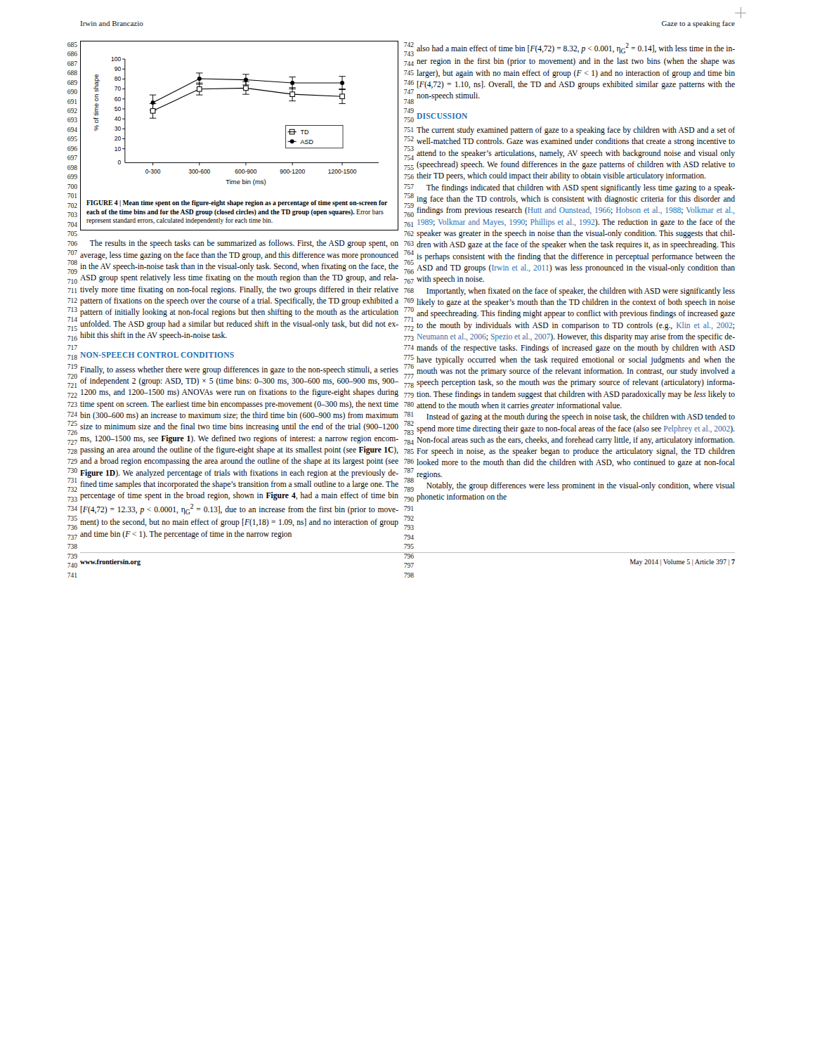Irwin and Brancazio
Gaze to a speaking face
685686687688689 690691692693694 695696697698699 700701702703704 705706707708709 710711712713714 715716717718719 720721722723724 725726727728729 730731732733734 735736737738739 740741
100 90 80 70 60 50 40 30 20 10 0 % of time on shape 0-300 300-600 600-900 900-1200 1200-1500 Time bin (ms) TD ASD
FIGURE 4 | Mean time spent on the figure-eight shape region as a percentage of time spent on-screen for each of the time bins and for the ASD group (closed circles) and the TD group (open squares). Error bars represent standard errors, calculated independently for each time bin.
The results in the speech tasks can be summarized as follows. First, the ASD group spent, on average, less time gazing on the face than the TD group, and this difference was more pronounced in the AV speech-in-noise task than in the visual-only task. Second, when fixating on the face, the ASD group spent relatively less time fixating on the mouth region than the TD group, and relatively more time fixating on non-focal regions. Finally, the two groups differed in their relative pattern of fixations on the speech over the course of a trial. Specifically, the TD group exhibited a pattern of initially looking at non-focal regions but then shifting to the mouth as the articulation unfolded. The ASD group had a similar but reduced shift in the visual-only task, but did not exhibit this shift in the AV speech-in-noise task.
NON-SPEECH CONTROL CONDITIONS
Finally, to assess whether there were group differences in gaze to the non-speech stimuli, a series of independent 2 (group: ASD, TD) × 5 (time bins: 0–300 ms, 300–600 ms, 600–900 ms, 900–1200 ms, and 1200–1500 ms) ANOVAs were run on fixations to the figure-eight shapes during time spent on screen. The earliest time bin encompasses pre-movement (0–300 ms), the next time bin (300–600 ms) an increase to maximum size; the third time bin (600–900 ms) from maximum size to minimum size and the final two time bins increasing until the end of the trial (900–1200 ms, 1200–1500 ms, see Figure 1). We defined two regions of interest: a narrow region encompassing an area around the outline of the figure-eight shape at its smallest point (see Figure 1C), and a broad region encompassing the area around the outline of the shape at its largest point (see Figure 1D). We analyzed percentage of trials with fixations in each region at the previously defined time samples that incorporated the shape’s transition from a small outline to a large one. The percentage of time spent in the broad region, shown in Figure 4, had a main effect of time bin [F(4,72) = 12.33, p < 0.0001, ηG2 = 0.13], due to an increase from the first bin (prior to movement) to the second, but no main effect of group [F(1,18) = 1.09, ns] and no interaction of group and time bin (F < 1). The percentage of time in the narrow region
742743744745746 747748749750751 752753754755756 757758759760761 762763764765766 767768769770771 772773774775776 777778779780781 782783784785786 787788789790791 792793794795796 797798
also had a main effect of time bin [F(4,72) = 8.32, p < 0.001, ηG2 = 0.14], with less time in the inner region in the first bin (prior to movement) and in the last two bins (when the shape was larger), but again with no main effect of group (F < 1) and no interaction of group and time bin [F(4,72) = 1.10, ns]. Overall, the TD and ASD groups exhibited similar gaze patterns with the non-speech stimuli.
DISCUSSION
The current study examined pattern of gaze to a speaking face by children with ASD and a set of well-matched TD controls. Gaze was examined under conditions that create a strong incentive to attend to the speaker’s articulations, namely, AV speech with background noise and visual only (speechread) speech. We found differences in the gaze patterns of children with ASD relative to their TD peers, which could impact their ability to obtain visible articulatory information.
The findings indicated that children with ASD spent significantly less time gazing to a speaking face than the TD controls, which is consistent with diagnostic criteria for this disorder and findings from previous research (Hutt and Ounstead, 1966; Hobson et al., 1988; Volkmar et al., 1989; Volkmar and Mayes, 1990; Phillips et al., 1992). The reduction in gaze to the face of the speaker was greater in the speech in noise than the visual-only condition. This suggests that children with ASD gaze at the face of the speaker when the task requires it, as in speechreading. This is perhaps consistent with the finding that the difference in perceptual performance between the ASD and TD groups (Irwin et al., 2011) was less pronounced in the visual-only condition than with speech in noise.
Importantly, when fixated on the face of speaker, the children with ASD were significantly less likely to gaze at the speaker’s mouth than the TD children in the context of both speech in noise and speechreading. This finding might appear to conflict with previous findings of increased gaze to the mouth by individuals with ASD in comparison to TD controls (e.g., Klin et al., 2002; Neumann et al., 2006; Spezio et al., 2007). However, this disparity may arise from the specific demands of the respective tasks. Findings of increased gaze on the mouth by children with ASD have typically occurred when the task required emotional or social judgments and when the mouth was not the primary source of the relevant information. In contrast, our study involved a speech perception task, so the mouth was the primary source of relevant (articulatory) information. These findings in tandem suggest that children with ASD paradoxically may be less likely to attend to the mouth when it carries greater informational value.
Instead of gazing at the mouth during the speech in noise task, the children with ASD tended to spend more time directing their gaze to non-focal areas of the face (also see Pelphrey et al., 2002). Non-focal areas such as the ears, cheeks, and forehead carry little, if any, articulatory information. For speech in noise, as the speaker began to produce the articulatory signal, the TD children looked more to the mouth than did the children with ASD, who continued to gaze at non-focal regions.
Notably, the group differences were less prominent in the visual-only condition, where visual phonetic information on the
www.frontiersin.org
May 2014 | Volume 5 | Article 397 | 7